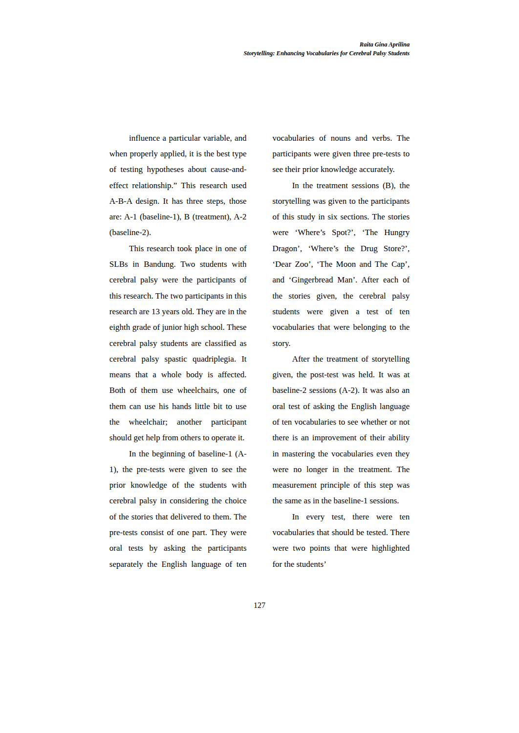Raita Gina Aprilina Storytelling: Enhancing Vocabularies for Cerebral Palsy Students
influence a particular variable, and when properly applied, it is the best type of testing hypotheses about cause-and-effect relationship.” This research used A-B-A design. It has three steps, those are: A-1 (baseline-1), B (treatment), A-2 (baseline-2).
This research took place in one of SLBs in Bandung. Two students with cerebral palsy were the participants of this research. The two participants in this research are 13 years old. They are in the eighth grade of junior high school. These cerebral palsy students are classified as cerebral palsy spastic quadriplegia. It means that a whole body is affected. Both of them use wheelchairs, one of them can use his hands little bit to use the wheelchair; another participant should get help from others to operate it.
In the beginning of baseline-1 (A-1), the pre-tests were given to see the prior knowledge of the students with cerebral palsy in considering the choice of the stories that delivered to them. The pre-tests consist of one part. They were oral tests by asking the participants separately the English language of ten vocabularies of nouns and verbs. The participants were given three pre-tests to see their prior knowledge accurately.
In the treatment sessions (B), the storytelling was given to the participants of this study in six sections. The stories were ‘Where’s Spot?’, ‘The Hungry Dragon’, ‘Where’s the Drug Store?’, ‘Dear Zoo’, ‘The Moon and The Cap’, and ‘Gingerbread Man’. After each of the stories given, the cerebral palsy students were given a test of ten vocabularies that were belonging to the story.
After the treatment of storytelling given, the post-test was held. It was at baseline-2 sessions (A-2). It was also an oral test of asking the English language of ten vocabularies to see whether or not there is an improvement of their ability in mastering the vocabularies even they were no longer in the treatment. The measurement principle of this step was the same as in the baseline-1 sessions.
In every test, there were ten vocabularies that should be tested. There were two points that were highlighted for the students’
127